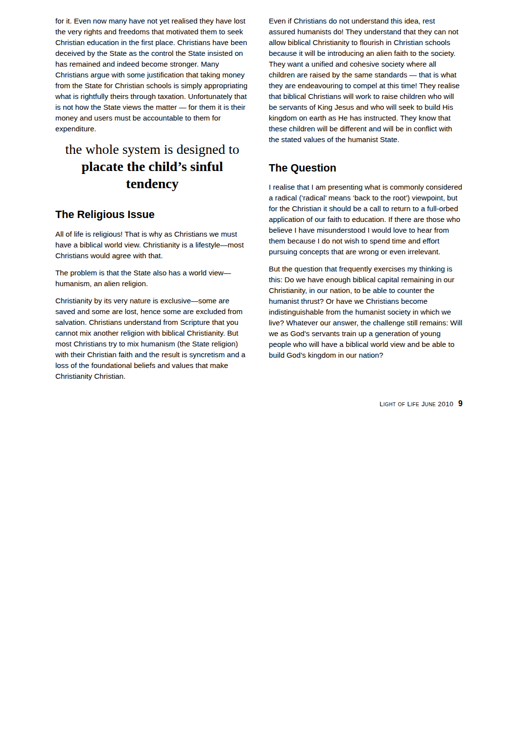for it. Even now many have not yet realised they have lost the very rights and freedoms that motivated them to seek Christian education in the first place. Christians have been deceived by the State as the control the State insisted on has remained and indeed become stronger. Many Christians argue with some justification that taking money from the State for Christian schools is simply appropriating what is rightfully theirs through taxation. Unfortunately that is not how the State views the matter — for them it is their money and users must be accountable to them for expenditure.
the whole system is designed to placate the child’s sinful tendency
The Religious Issue
All of life is religious! That is why as Christians we must have a biblical world view. Christianity is a lifestyle—most Christians would agree with that.
The problem is that the State also has a world view—humanism, an alien religion.
Christianity by its very nature is exclusive—some are saved and some are lost, hence some are excluded from salvation. Christians understand from Scripture that you cannot mix another religion with biblical Christianity. But most Christians try to mix humanism (the State religion) with their Christian faith and the result is syncretism and a loss of the foundational beliefs and values that make Christianity Christian.
Even if Christians do not understand this idea, rest assured humanists do! They understand that they can not allow biblical Christianity to flourish in Christian schools because it will be introducing an alien faith to the society. They want a unified and cohesive society where all children are raised by the same standards — that is what they are endeavouring to compel at this time! They realise that biblical Christians will work to raise children who will be servants of King Jesus and who will seek to build His kingdom on earth as He has instructed. They know that these children will be different and will be in conflict with the stated values of the humanist State.
The Question
I realise that I am presenting what is commonly considered a radical (‘radical’ means ‘back to the root’) viewpoint, but for the Christian it should be a call to return to a full-orbed application of our faith to education. If there are those who believe I have misunderstood I would love to hear from them because I do not wish to spend time and effort pursuing concepts that are wrong or even irrelevant.
But the question that frequently exercises my thinking is this: Do we have enough biblical capital remaining in our Christianity, in our nation, to be able to counter the humanist thrust? Or have we Christians become indistinguishable from the humanist society in which we live? Whatever our answer, the challenge still remains: Will we as God’s servants train up a generation of young people who will have a biblical world view and be able to build God’s kingdom in our nation?
Light of Life June 2010 9